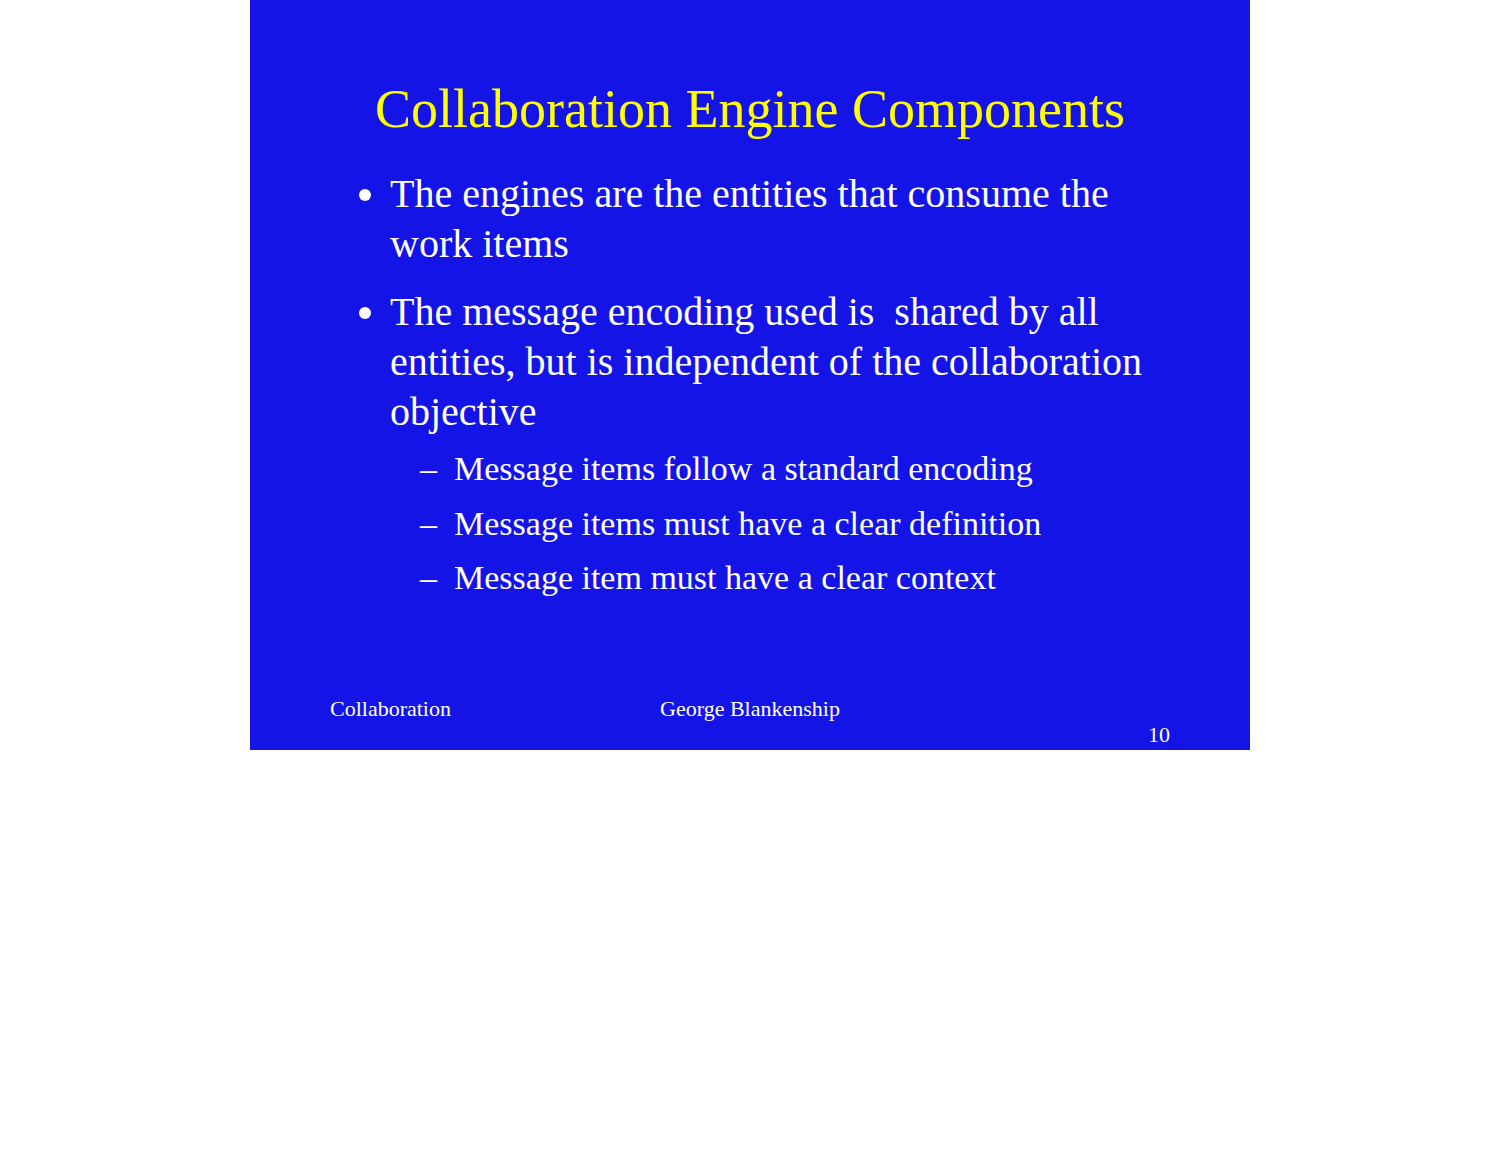Collaboration Engine Components
The engines are the entities that consume the work items
The message encoding used is shared by all entities, but is independent of the collaboration objective
Message items follow a standard encoding
Message items must have a clear definition
Message item must have a clear context
Collaboration
George Blankenship
10